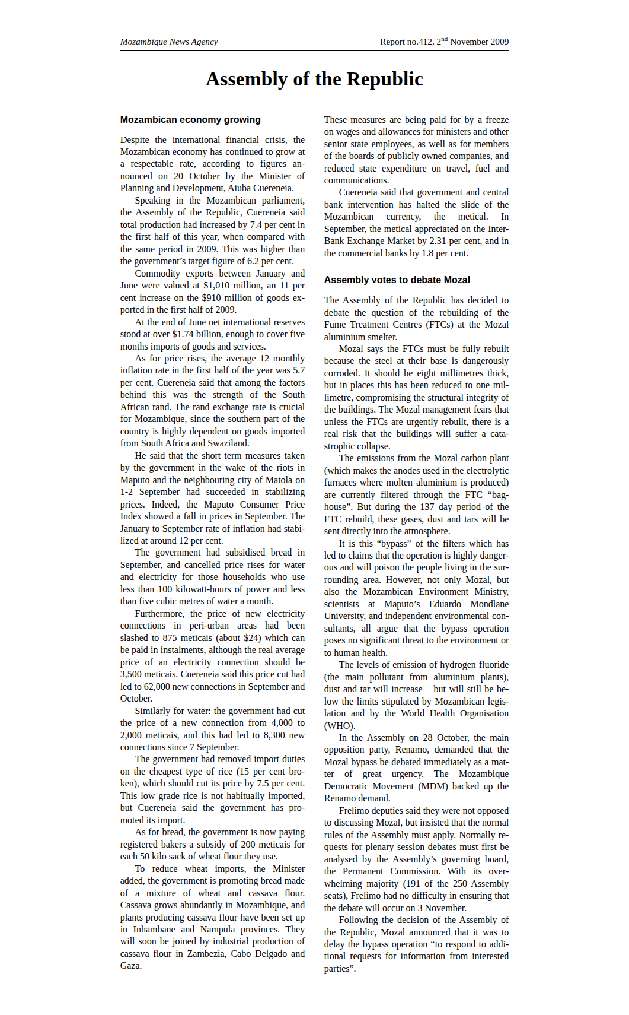Mozambique News Agency
Report no.412, 2nd November 2009
Assembly of the Republic
Mozambican economy growing
Despite the international financial crisis, the Mozambican economy has continued to grow at a respectable rate, according to figures announced on 20 October by the Minister of Planning and Development, Aiuba Cuereneia.
Speaking in the Mozambican parliament, the Assembly of the Republic, Cuereneia said total production had increased by 7.4 per cent in the first half of this year, when compared with the same period in 2009. This was higher than the government’s target figure of 6.2 per cent.
Commodity exports between January and June were valued at $1,010 million, an 11 per cent increase on the $910 million of goods exported in the first half of 2009.
At the end of June net international reserves stood at over $1.74 billion, enough to cover five months imports of goods and services.
As for price rises, the average 12 monthly inflation rate in the first half of the year was 5.7 per cent. Cuereneia said that among the factors behind this was the strength of the South African rand. The rand exchange rate is crucial for Mozambique, since the southern part of the country is highly dependent on goods imported from South Africa and Swaziland.
He said that the short term measures taken by the government in the wake of the riots in Maputo and the neighbouring city of Matola on 1-2 September had succeeded in stabilizing prices. Indeed, the Maputo Consumer Price Index showed a fall in prices in September. The January to September rate of inflation had stabilized at around 12 per cent.
The government had subsidised bread in September, and cancelled price rises for water and electricity for those households who use less than 100 kilowatt-hours of power and less than five cubic metres of water a month.
Furthermore, the price of new electricity connections in peri-urban areas had been slashed to 875 meticais (about $24) which can be paid in instalments, although the real average price of an electricity connection should be 3,500 meticais. Cuereneia said this price cut had led to 62,000 new connections in September and October.
Similarly for water: the government had cut the price of a new connection from 4,000 to 2,000 meticais, and this had led to 8,300 new connections since 7 September.
The government had removed import duties on the cheapest type of rice (15 per cent broken), which should cut its price by 7.5 per cent. This low grade rice is not habitually imported, but Cuereneia said the government has promoted its import.
As for bread, the government is now paying registered bakers a subsidy of 200 meticais for each 50 kilo sack of wheat flour they use.
To reduce wheat imports, the Minister added, the government is promoting bread made of a mixture of wheat and cassava flour. Cassava grows abundantly in Mozambique, and plants producing cassava flour have been set up in Inhambane and Nampula provinces. They will soon be joined by industrial production of cassava flour in Zambezia, Cabo Delgado and Gaza.
These measures are being paid for by a freeze on wages and allowances for ministers and other senior state employees, as well as for members of the boards of publicly owned companies, and reduced state expenditure on travel, fuel and communications.
Cuereneia said that government and central bank intervention has halted the slide of the Mozambican currency, the metical. In September, the metical appreciated on the Inter-Bank Exchange Market by 2.31 per cent, and in the commercial banks by 1.8 per cent.
Assembly votes to debate Mozal
The Assembly of the Republic has decided to debate the question of the rebuilding of the Fume Treatment Centres (FTCs) at the Mozal aluminium smelter.
Mozal says the FTCs must be fully rebuilt because the steel at their base is dangerously corroded. It should be eight millimetres thick, but in places this has been reduced to one millimetre, compromising the structural integrity of the buildings. The Mozal management fears that unless the FTCs are urgently rebuilt, there is a real risk that the buildings will suffer a catastrophic collapse.
The emissions from the Mozal carbon plant (which makes the anodes used in the electrolytic furnaces where molten aluminium is produced) are currently filtered through the FTC “baghouse”. But during the 137 day period of the FTC rebuild, these gases, dust and tars will be sent directly into the atmosphere.
It is this “bypass” of the filters which has led to claims that the operation is highly dangerous and will poison the people living in the surrounding area. However, not only Mozal, but also the Mozambican Environment Ministry, scientists at Maputo’s Eduardo Mondlane University, and independent environmental consultants, all argue that the bypass operation poses no significant threat to the environment or to human health.
The levels of emission of hydrogen fluoride (the main pollutant from aluminium plants), dust and tar will increase – but will still be below the limits stipulated by Mozambican legislation and by the World Health Organisation (WHO).
In the Assembly on 28 October, the main opposition party, Renamo, demanded that the Mozal bypass be debated immediately as a matter of great urgency. The Mozambique Democratic Movement (MDM) backed up the Renamo demand.
Frelimo deputies said they were not opposed to discussing Mozal, but insisted that the normal rules of the Assembly must apply. Normally requests for plenary session debates must first be analysed by the Assembly’s governing board, the Permanent Commission. With its overwhelming majority (191 of the 250 Assembly seats), Frelimo had no difficulty in ensuring that the debate will occur on 3 November.
Following the decision of the Assembly of the Republic, Mozal announced that it was to delay the bypass operation “to respond to additional requests for information from interested parties”.